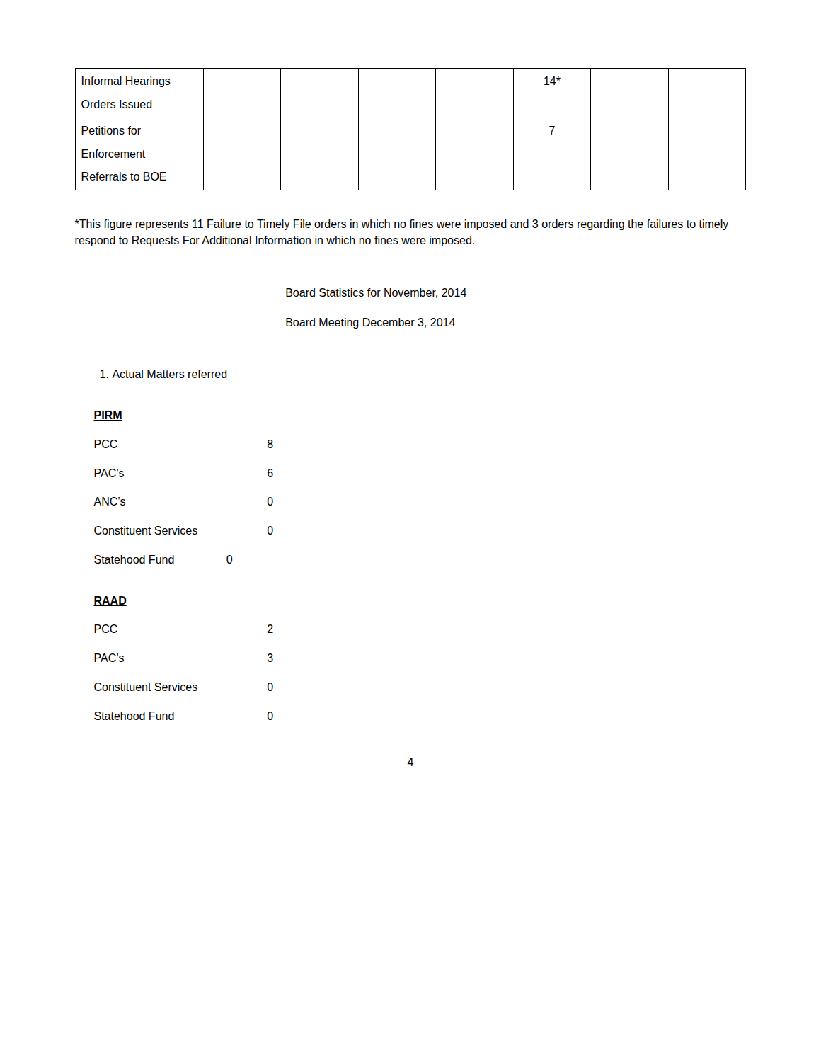| Informal Hearings Orders Issued | | | | | 14* | | |
| Petitions for Enforcement Referrals to BOE | | | | | 7 | | |
*This figure represents 11 Failure to Timely File orders in which no fines were imposed and 3 orders regarding the failures to timely respond to Requests For Additional Information in which no fines were imposed.
Board Statistics for November, 2014
Board Meeting December 3, 2014
Actual Matters referred
PIRM
PCC 8 PAC’s 6 ANC’s 0 Constituent Services 0 Statehood Fund 0
RAAD
PCC 2 PAC’s 3 Constituent Services 0 Statehood Fund 0
4